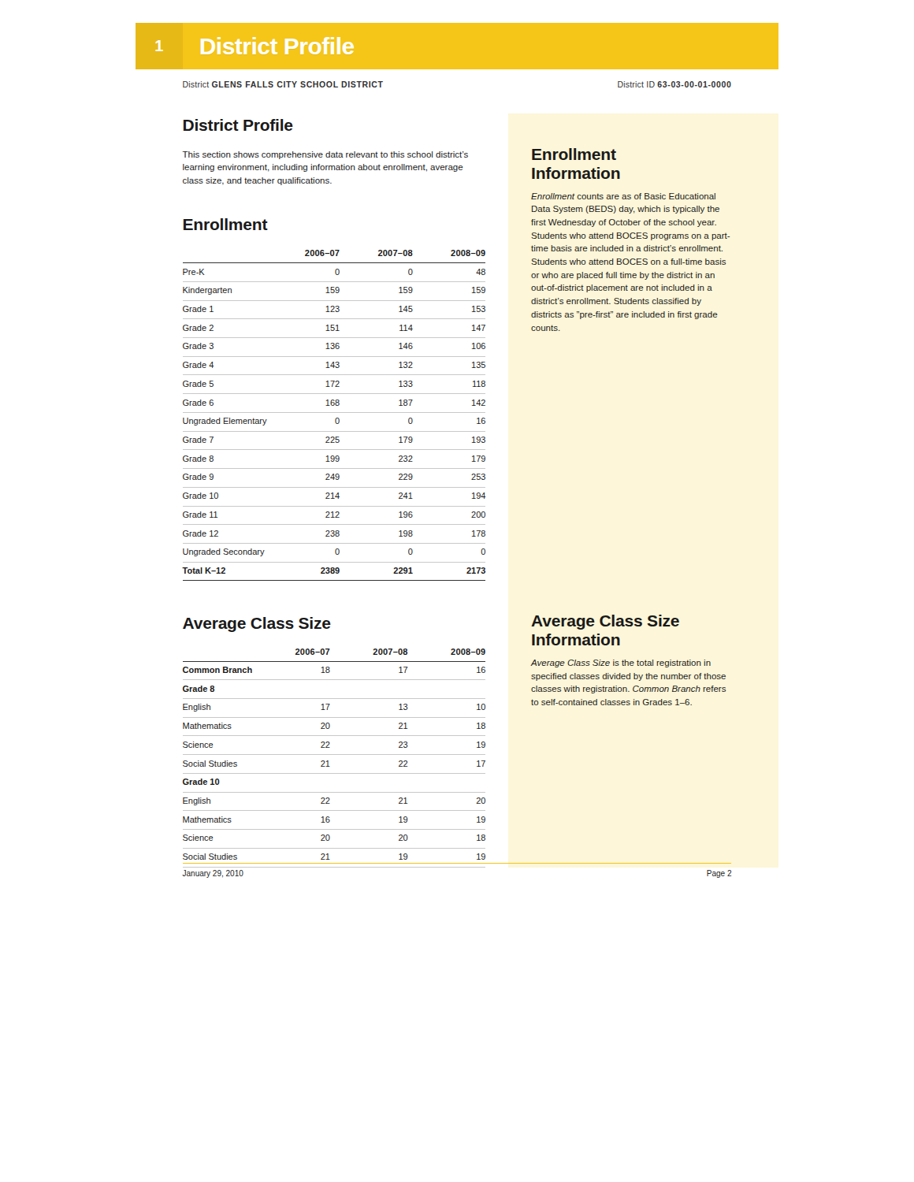1
District Profile
District GLENS FALLS CITY SCHOOL DISTRICT
District ID 63-03-00-01-0000
District Profile
This section shows comprehensive data relevant to this school district’s learning environment, including information about enrollment, average class size, and teacher qualifications.
Enrollment
| | 2006–07 | 2007–08 | 2008–09 |
| --- | --- | --- | --- |
| Pre-K | 0 | 0 | 48 |
| Kindergarten | 159 | 159 | 159 |
| Grade 1 | 123 | 145 | 153 |
| Grade 2 | 151 | 114 | 147 |
| Grade 3 | 136 | 146 | 106 |
| Grade 4 | 143 | 132 | 135 |
| Grade 5 | 172 | 133 | 118 |
| Grade 6 | 168 | 187 | 142 |
| Ungraded Elementary | 0 | 0 | 16 |
| Grade 7 | 225 | 179 | 193 |
| Grade 8 | 199 | 232 | 179 |
| Grade 9 | 249 | 229 | 253 |
| Grade 10 | 214 | 241 | 194 |
| Grade 11 | 212 | 196 | 200 |
| Grade 12 | 238 | 198 | 178 |
| Ungraded Secondary | 0 | 0 | 0 |
| Total K–12 | 2389 | 2291 | 2173 |
Average Class Size
| | 2006–07 | 2007–08 | 2008–09 |
| --- | --- | --- | --- |
| Common Branch | 18 | 17 | 16 |
| Grade 8 |
| English | 17 | 13 | 10 |
| Mathematics | 20 | 21 | 18 |
| Science | 22 | 23 | 19 |
| Social Studies | 21 | 22 | 17 |
| Grade 10 |
| English | 22 | 21 | 20 |
| Mathematics | 16 | 19 | 19 |
| Science | 20 | 20 | 18 |
| Social Studies | 21 | 19 | 19 |
Enrollment
Information
Enrollment counts are as of Basic Educational Data System (BEDS) day, which is typically the first Wednesday of October of the school year. Students who attend BOCES programs on a part-time basis are included in a district’s enrollment. Students who attend BOCES on a full-time basis or who are placed full time by the district in an out-of-district placement are not included in a district’s enrollment. Students classified by districts as ”pre-first” are included in first grade counts.
Average Class Size
Information
Average Class Size is the total registration in specified classes divided by the number of those classes with registration. Common Branch refers to self-contained classes in Grades 1–6.
January 29, 2010
Page 2